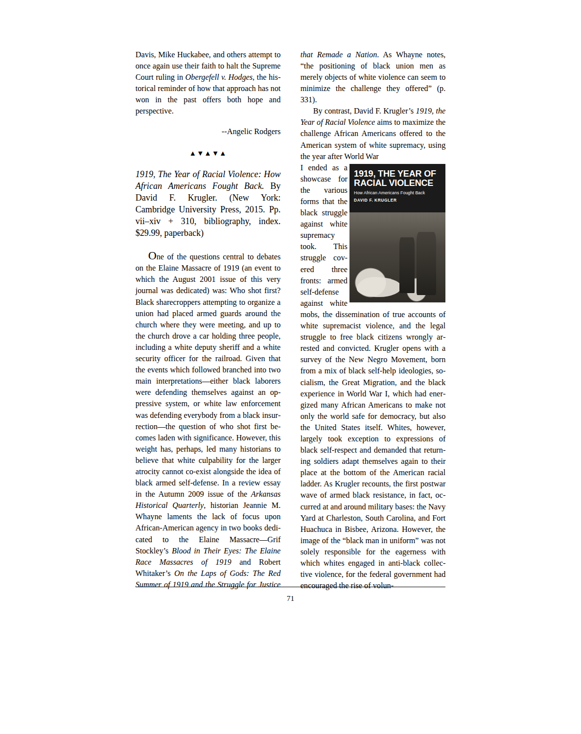Davis, Mike Huckabee, and others attempt to once again use their faith to halt the Supreme Court ruling in Obergefell v. Hodges, the historical reminder of how that approach has not won in the past offers both hope and perspective.
--Angelic Rodgers
▲▼▲▼▲
1919, The Year of Racial Violence: How African Americans Fought Back. By David F. Krugler. (New York: Cambridge University Press, 2015. Pp. vii–xiv + 310, bibliography, index. $29.99, paperback)
One of the questions central to debates on the Elaine Massacre of 1919 (an event to which the August 2001 issue of this very journal was dedicated) was: Who shot first? Black sharecroppers attempting to organize a union had placed armed guards around the church where they were meeting, and up to the church drove a car holding three people, including a white deputy sheriff and a white security officer for the railroad. Given that the events which followed branched into two main interpretations—either black laborers were defending themselves against an oppressive system, or white law enforcement was defending everybody from a black insurrection—the question of who shot first becomes laden with significance. However, this weight has, perhaps, led many historians to believe that white culpability for the larger atrocity cannot co-exist alongside the idea of black armed self-defense. In a review essay in the Autumn 2009 issue of the Arkansas Historical Quarterly, historian Jeannie M. Whayne laments the lack of focus upon African-American agency in two books dedicated to the Elaine Massacre—Grif Stockley’s Blood in Their Eyes: The Elaine Race Massacres of 1919 and Robert Whitaker’s On the Laps of Gods: The Red Summer of 1919 and the Struggle for Justice that Remade a Nation. As Whayne notes, “the positioning of black union men as merely objects of white violence can seem to minimize the challenge they offered” (p. 331).
By contrast, David F. Krugler’s 1919, the Year of Racial Violence aims to maximize the challenge African Americans offered to the American system of white supremacy, using the year after World War
1919, The Year of
Racial Violence
How African Americans Fought Back
DAVID F. KRUGLER
I ended as a showcase for the various forms that the black struggle against white supremacy took. This struggle covered three fronts: armed self-defense against white mobs, the dissemination of true accounts of white supremacist violence, and the legal struggle to free black citizens wrongly arrested and convicted. Krugler opens with a survey of the New Negro Movement, born from a mix of black self-help ideologies, socialism, the Great Migration, and the black experience in World War I, which had energized many African Americans to make not only the world safe for democracy, but also the United States itself. Whites, however, largely took exception to expressions of black self-respect and demanded that returning soldiers adapt themselves again to their place at the bottom of the American racial ladder. As Krugler recounts, the first postwar wave of armed black resistance, in fact, occurred at and around military bases: the Navy Yard at Charleston, South Carolina, and Fort Huachuca in Bisbee, Arizona. However, the image of the “black man in uniform” was not solely responsible for the eagerness with which whites engaged in anti-black collective violence, for the federal government had encouraged the rise of volun-
71